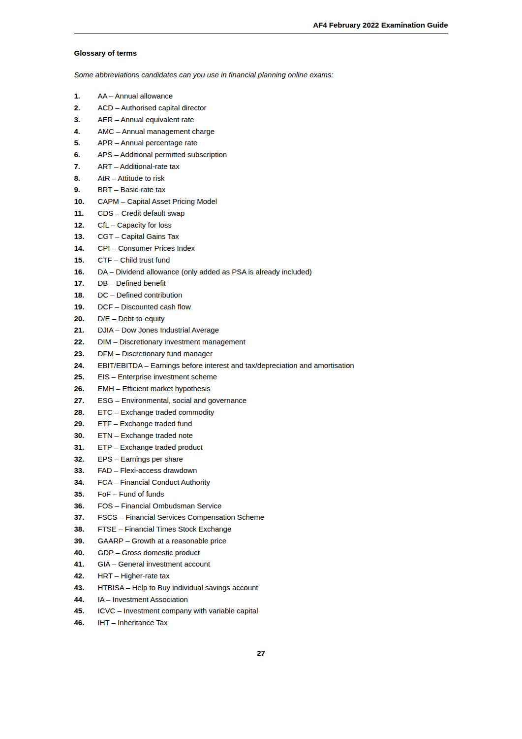AF4 February 2022 Examination Guide
Glossary of terms
Some abbreviations candidates can you use in financial planning online exams:
1. AA – Annual allowance
2. ACD – Authorised capital director
3. AER – Annual equivalent rate
4. AMC – Annual management charge
5. APR – Annual percentage rate
6. APS – Additional permitted subscription
7. ART – Additional-rate tax
8. AtR – Attitude to risk
9. BRT – Basic-rate tax
10. CAPM – Capital Asset Pricing Model
11. CDS – Credit default swap
12. CfL – Capacity for loss
13. CGT – Capital Gains Tax
14. CPI – Consumer Prices Index
15. CTF – Child trust fund
16. DA – Dividend allowance (only added as PSA is already included)
17. DB – Defined benefit
18. DC – Defined contribution
19. DCF – Discounted cash flow
20. D/E – Debt-to-equity
21. DJIA – Dow Jones Industrial Average
22. DIM – Discretionary investment management
23. DFM – Discretionary fund manager
24. EBIT/EBITDA – Earnings before interest and tax/depreciation and amortisation
25. EIS – Enterprise investment scheme
26. EMH – Efficient market hypothesis
27. ESG – Environmental, social and governance
28. ETC – Exchange traded commodity
29. ETF – Exchange traded fund
30. ETN – Exchange traded note
31. ETP – Exchange traded product
32. EPS – Earnings per share
33. FAD – Flexi-access drawdown
34. FCA – Financial Conduct Authority
35. FoF – Fund of funds
36. FOS – Financial Ombudsman Service
37. FSCS – Financial Services Compensation Scheme
38. FTSE – Financial Times Stock Exchange
39. GAARP – Growth at a reasonable price
40. GDP – Gross domestic product
41. GIA – General investment account
42. HRT – Higher-rate tax
43. HTBISA – Help to Buy individual savings account
44. IA – Investment Association
45. ICVC – Investment company with variable capital
46. IHT – Inheritance Tax
27